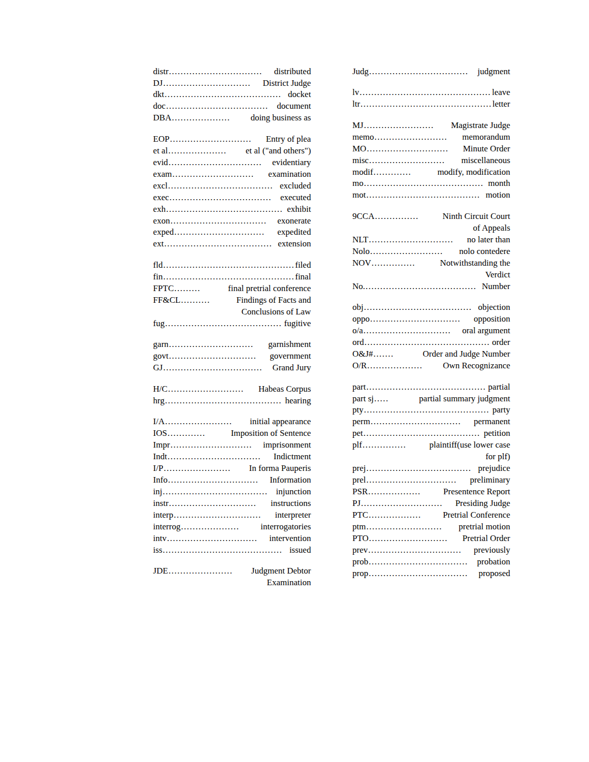distr................................ distributed
DJ.............................. District Judge
dkt........................................ docket
doc................................... document
DBA.................... doing business as
EOP............................ Entry of plea
et al.................... et al ("and others")
evid................................ evidentiary
exam............................ examination
excl.................................... excluded
exec................................... executed
exh........................................ exhibit
exon................................. exonerate
exped............................... expedited
ext..................................... extension
fld............................................. filed
fin............................................. final
FPTC......... final pretrial conference
FF&CL.......... Findings of Facts and
Conclusions of Law
fug........................................ fugitive
garn............................. garnishment
govt.............................. government
GJ.................................. Grand Jury
H/C.......................... Habeas Corpus
hrg........................................ hearing
I/A....................... initial appearance
IOS............. Imposition of Sentence
Impr............................ imprisonment
Indt................................ Indictment
I/P....................... In forma Pauperis
Info............................... Information
inj.................................... injunction
instr.............................. instructions
interp.............................. interpreter
interrog.................... interrogatories
intv............................... intervention
iss......................................... issued
JDE...................... Judgment Debtor
Examination
Judg.................................. judgment
lv............................................. leave
ltr............................................. letter
MJ........................ Magistrate Judge
memo......................... memorandum
MO............................ Minute Order
misc.......................... miscellaneous
modif............. modify, modification
mo......................................... month
mot....................................... motion
9CCA............... Ninth Circuit Court
of Appeals
NLT............................. no later than
Nolo......................... nolo contedere
NOV............... Notwithstanding the
Verdict
No....................................... Number
obj..................................... objection
oppo............................... opposition
o/a.............................. oral argument
ord........................................... order
O&J#....... Order and Judge Number
O/R................... Own Recognizance
part......................................... partial
part sj..... partial summary judgment
pty........................................... party
perm............................... permanent
pet........................................ petition
plf............... plaintiff(use lower case
for plf)
prej.................................... prejudice
prel............................... preliminary
PSR.................. Presentence Report
PJ............................ Presiding Judge
PTC.................. Pretrial Conference
ptm.......................... pretrial motion
PTO........................... Pretrial Order
prev................................ previously
prob.................................. probation
prop.................................. proposed